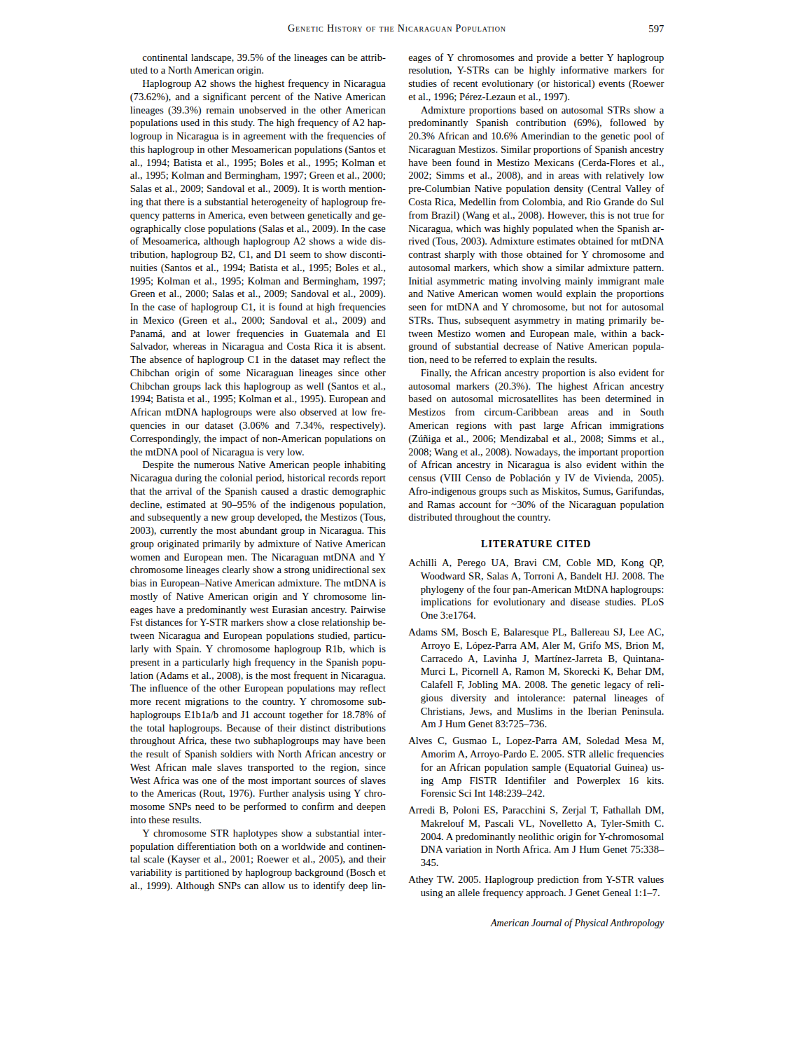Genetic History of the Nicaraguan Population 597
continental landscape, 39.5% of the lineages can be attributed to a North American origin.
Haplogroup A2 shows the highest frequency in Nicaragua (73.62%), and a significant percent of the Native American lineages (39.3%) remain unobserved in the other American populations used in this study. The high frequency of A2 haplogroup in Nicaragua is in agreement with the frequencies of this haplogroup in other Mesoamerican populations (Santos et al., 1994; Batista et al., 1995; Boles et al., 1995; Kolman et al., 1995; Kolman and Bermingham, 1997; Green et al., 2000; Salas et al., 2009; Sandoval et al., 2009). It is worth mentioning that there is a substantial heterogeneity of haplogroup frequency patterns in America, even between genetically and geographically close populations (Salas et al., 2009). In the case of Mesoamerica, although haplogroup A2 shows a wide distribution, haplogroup B2, C1, and D1 seem to show discontinuities (Santos et al., 1994; Batista et al., 1995; Boles et al., 1995; Kolman et al., 1995; Kolman and Bermingham, 1997; Green et al., 2000; Salas et al., 2009; Sandoval et al., 2009). In the case of haplogroup C1, it is found at high frequencies in Mexico (Green et al., 2000; Sandoval et al., 2009) and Panamá, and at lower frequencies in Guatemala and El Salvador, whereas in Nicaragua and Costa Rica it is absent. The absence of haplogroup C1 in the dataset may reflect the Chibchan origin of some Nicaraguan lineages since other Chibchan groups lack this haplogroup as well (Santos et al., 1994; Batista et al., 1995; Kolman et al., 1995). European and African mtDNA haplogroups were also observed at low frequencies in our dataset (3.06% and 7.34%, respectively). Correspondingly, the impact of non-American populations on the mtDNA pool of Nicaragua is very low.
Despite the numerous Native American people inhabiting Nicaragua during the colonial period, historical records report that the arrival of the Spanish caused a drastic demographic decline, estimated at 90–95% of the indigenous population, and subsequently a new group developed, the Mestizos (Tous, 2003), currently the most abundant group in Nicaragua. This group originated primarily by admixture of Native American women and European men. The Nicaraguan mtDNA and Y chromosome lineages clearly show a strong unidirectional sex bias in European–Native American admixture. The mtDNA is mostly of Native American origin and Y chromosome lineages have a predominantly west Eurasian ancestry. Pairwise Fst distances for Y-STR markers show a close relationship between Nicaragua and European populations studied, particularly with Spain. Y chromosome haplogroup R1b, which is present in a particularly high frequency in the Spanish population (Adams et al., 2008), is the most frequent in Nicaragua. The influence of the other European populations may reflect more recent migrations to the country. Y chromosome subhaplogroups E1b1a/b and J1 account together for 18.78% of the total haplogroups. Because of their distinct distributions throughout Africa, these two subhaplogroups may have been the result of Spanish soldiers with North African ancestry or West African male slaves transported to the region, since West Africa was one of the most important sources of slaves to the Americas (Rout, 1976). Further analysis using Y chromosome SNPs need to be performed to confirm and deepen into these results.
Y chromosome STR haplotypes show a substantial interpopulation differentiation both on a worldwide and continental scale (Kayser et al., 2001; Roewer et al., 2005), and their variability is partitioned by haplogroup background (Bosch et al., 1999). Although SNPs can allow us to identify deep lineages of Y chromosomes and provide a better Y haplogroup resolution, Y-STRs can be highly informative markers for studies of recent evolutionary (or historical) events (Roewer et al., 1996; Pérez-Lezaun et al., 1997).
Admixture proportions based on autosomal STRs show a predominantly Spanish contribution (69%), followed by 20.3% African and 10.6% Amerindian to the genetic pool of Nicaraguan Mestizos. Similar proportions of Spanish ancestry have been found in Mestizo Mexicans (Cerda-Flores et al., 2002; Simms et al., 2008), and in areas with relatively low pre-Columbian Native population density (Central Valley of Costa Rica, Medellin from Colombia, and Rio Grande do Sul from Brazil) (Wang et al., 2008). However, this is not true for Nicaragua, which was highly populated when the Spanish arrived (Tous, 2003). Admixture estimates obtained for mtDNA contrast sharply with those obtained for Y chromosome and autosomal markers, which show a similar admixture pattern. Initial asymmetric mating involving mainly immigrant male and Native American women would explain the proportions seen for mtDNA and Y chromosome, but not for autosomal STRs. Thus, subsequent asymmetry in mating primarily between Mestizo women and European male, within a background of substantial decrease of Native American population, need to be referred to explain the results.
Finally, the African ancestry proportion is also evident for autosomal markers (20.3%). The highest African ancestry based on autosomal microsatellites has been determined in Mestizos from circum-Caribbean areas and in South American regions with past large African immigrations (Zúñiga et al., 2006; Mendizabal et al., 2008; Simms et al., 2008; Wang et al., 2008). Nowadays, the important proportion of African ancestry in Nicaragua is also evident within the census (VIII Censo de Población y IV de Vivienda, 2005). Afro-indigenous groups such as Miskitos, Sumus, Garifundas, and Ramas account for ~30% of the Nicaraguan population distributed throughout the country.
LITERATURE CITED
Achilli A, Perego UA, Bravi CM, Coble MD, Kong QP, Woodward SR, Salas A, Torroni A, Bandelt HJ. 2008. The phylogeny of the four pan-American MtDNA haplogroups: implications for evolutionary and disease studies. PLoS One 3:e1764.
Adams SM, Bosch E, Balaresque PL, Ballereau SJ, Lee AC, Arroyo E, López-Parra AM, Aler M, Grifo MS, Brion M, Carracedo A, Lavinha J, Martínez-Jarreta B, Quintana-Murci L, Picornell A, Ramon M, Skorecki K, Behar DM, Calafell F, Jobling MA. 2008. The genetic legacy of religious diversity and intolerance: paternal lineages of Christians, Jews, and Muslims in the Iberian Peninsula. Am J Hum Genet 83:725–736.
Alves C, Gusmao L, Lopez-Parra AM, Soledad Mesa M, Amorim A, Arroyo-Pardo E. 2005. STR allelic frequencies for an African population sample (Equatorial Guinea) using Amp FlSTR Identifiler and Powerplex 16 kits. Forensic Sci Int 148:239–242.
Arredi B, Poloni ES, Paracchini S, Zerjal T, Fathallah DM, Makrelouf M, Pascali VL, Novelletto A, Tyler-Smith C. 2004. A predominantly neolithic origin for Y-chromosomal DNA variation in North Africa. Am J Hum Genet 75:338–345.
Athey TW. 2005. Haplogroup prediction from Y-STR values using an allele frequency approach. J Genet Geneal 1:1–7.
American Journal of Physical Anthropology